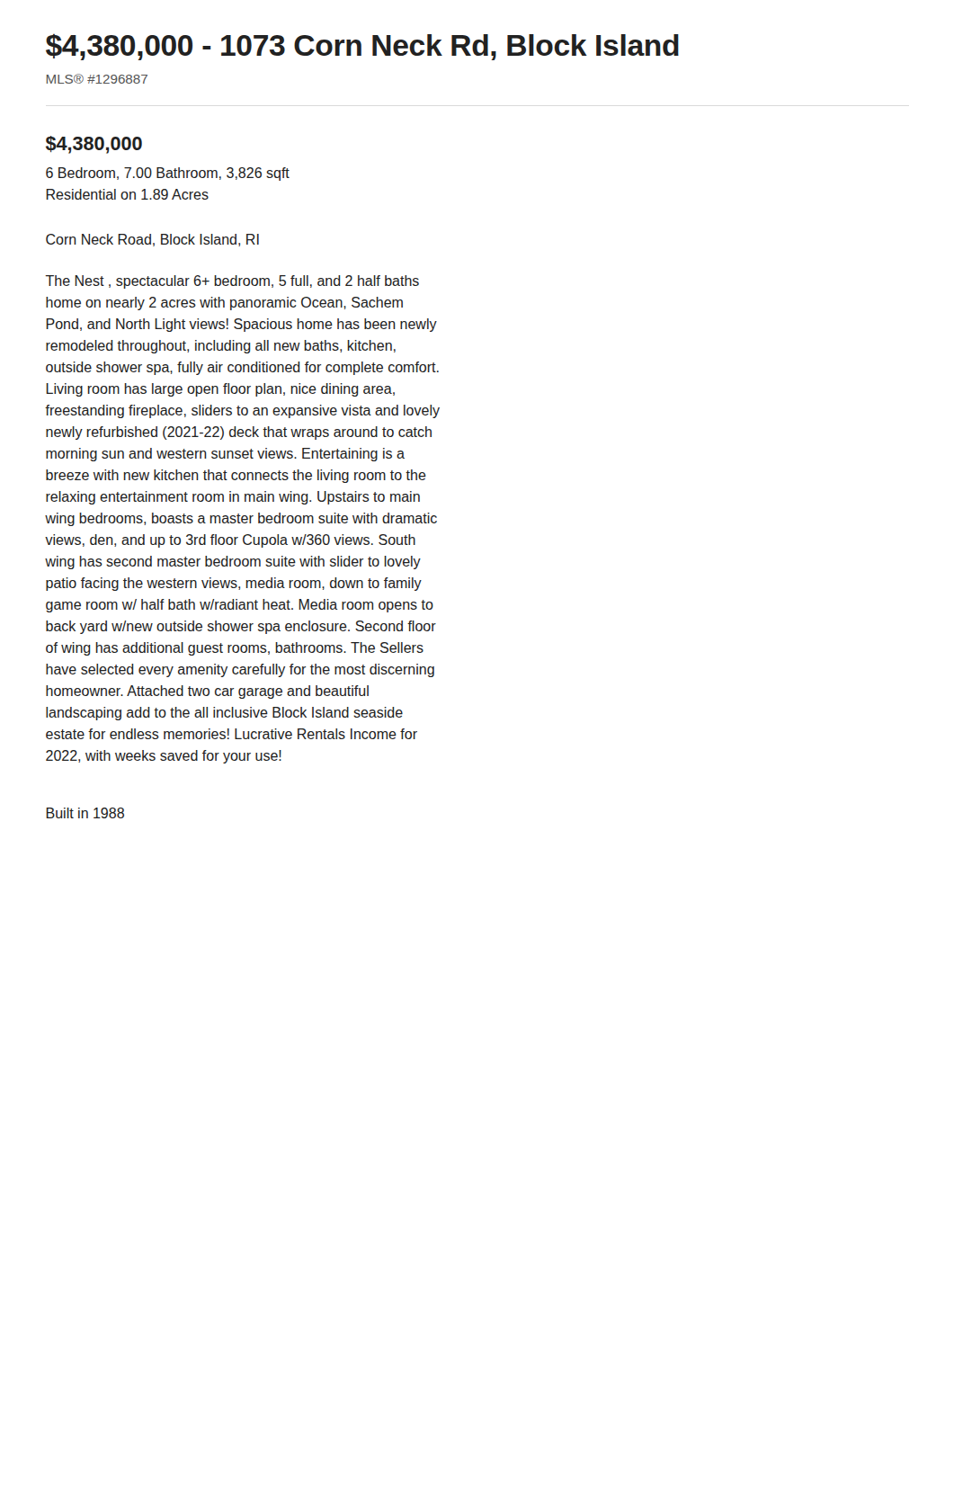$4,380,000 - 1073 Corn Neck Rd, Block Island
MLS® #1296887
$4,380,000
6 Bedroom, 7.00 Bathroom, 3,826 sqft
Residential on 1.89 Acres
Corn Neck Road, Block Island, RI
The Nest , spectacular 6+ bedroom, 5 full, and 2 half baths home on nearly 2 acres with panoramic Ocean, Sachem Pond, and North Light views! Spacious home has been newly remodeled throughout, including all new baths, kitchen, outside shower spa, fully air conditioned for complete comfort. Living room has large open floor plan, nice dining area, freestanding fireplace, sliders to an expansive vista and lovely newly refurbished (2021-22) deck that wraps around to catch morning sun and western sunset views. Entertaining is a breeze with new kitchen that connects the living room to the relaxing entertainment room in main wing. Upstairs to main wing bedrooms, boasts a master bedroom suite with dramatic views, den, and up to 3rd floor Cupola w/360 views. South wing has second master bedroom suite with slider to lovely patio facing the western views, media room, down to family game room w/ half bath w/radiant heat. Media room opens to back yard w/new outside shower spa enclosure. Second floor of wing has additional guest rooms, bathrooms. The Sellers have selected every amenity carefully for the most discerning homeowner. Attached two car garage and beautiful landscaping add to the all inclusive Block Island seaside estate for endless memories! Lucrative Rentals Income for 2022, with weeks saved for your use!
Built in 1988